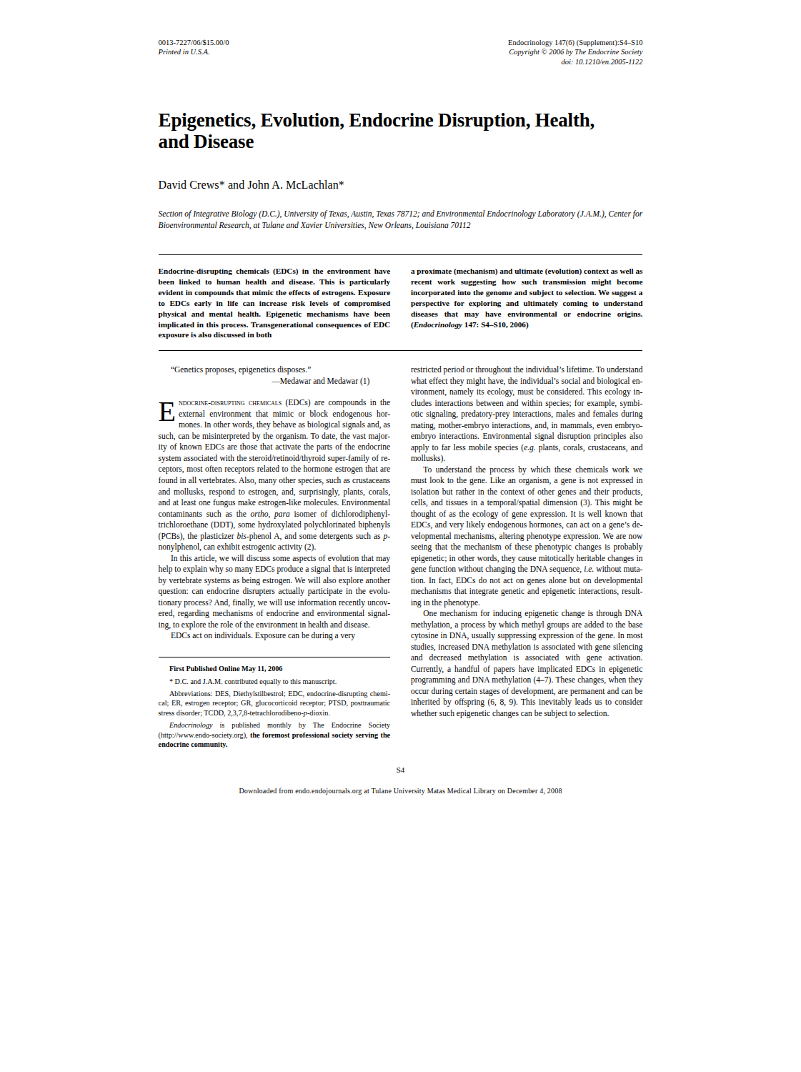0013-7227/06/$15.00/0
Printed in U.S.A.
Endocrinology 147(6) (Supplement):S4–S10
Copyright © 2006 by The Endocrine Society
doi: 10.1210/en.2005-1122
Epigenetics, Evolution, Endocrine Disruption, Health,
and Disease
David Crews* and John A. McLachlan*
Section of Integrative Biology (D.C.), University of Texas, Austin, Texas 78712; and Environmental Endocrinology Laboratory (J.A.M.), Center for Bioenvironmental Research, at Tulane and Xavier Universities, New Orleans, Louisiana 70112
Endocrine-disrupting chemicals (EDCs) in the environment have been linked to human health and disease. This is particularly evident in compounds that mimic the effects of estrogens. Exposure to EDCs early in life can increase risk levels of compromised physical and mental health. Epigenetic mechanisms have been implicated in this process. Transgenerational consequences of EDC exposure is also discussed in both
a proximate (mechanism) and ultimate (evolution) context as well as recent work suggesting how such transmission might become incorporated into the genome and subject to selection. We suggest a perspective for exploring and ultimately coming to understand diseases that may have environmental or endocrine origins. (Endocrinology 147: S4–S10, 2006)
“Genetics proposes, epigenetics disposes.” —Medawar and Medawar (1)
Endocrine-disrupting chemicals (EDCs) are compounds in the external environment that mimic or block endogenous hormones. In other words, they behave as biological signals and, as such, can be misinterpreted by the organism. To date, the vast majority of known EDCs are those that activate the parts of the endocrine system associated with the steroid/retinoid/thyroid super-family of receptors, most often receptors related to the hormone estrogen that are found in all vertebrates. Also, many other species, such as crustaceans and mollusks, respond to estrogen, and, surprisingly, plants, corals, and at least one fungus make estrogen-like molecules. Environmental contaminants such as the ortho, para isomer of dichlorodiphenyltrichloroethane (DDT), some hydroxylated polychlorinated biphenyls (PCBs), the plasticizer bis-phenol A, and some detergents such as p-nonylphenol, can exhibit estrogenic activity (2).
In this article, we will discuss some aspects of evolution that may help to explain why so many EDCs produce a signal that is interpreted by vertebrate systems as being estrogen. We will also explore another question: can endocrine disrupters actually participate in the evolutionary process? And, finally, we will use information recently uncovered, regarding mechanisms of endocrine and environmental signaling, to explore the role of the environment in health and disease.
EDCs act on individuals. Exposure can be during a very
First Published Online May 11, 2006
* D.C. and J.A.M. contributed equally to this manuscript.
Abbreviations: DES, Diethylstilbestrol; EDC, endocrine-disrupting chemical; ER, estrogen receptor; GR, glucocorticoid receptor; PTSD, posttraumatic stress disorder; TCDD, 2,3,7,8-tetrachlorodibeno-p-dioxin.
Endocrinology is published monthly by The Endocrine Society (http://www.endo-society.org), the foremost professional society serving the endocrine community.
restricted period or throughout the individual’s lifetime. To understand what effect they might have, the individual’s social and biological environment, namely its ecology, must be considered. This ecology includes interactions between and within species; for example, symbiotic signaling, predatory-prey interactions, males and females during mating, mother-embryo interactions, and, in mammals, even embryo-embryo interactions. Environmental signal disruption principles also apply to far less mobile species (e.g. plants, corals, crustaceans, and mollusks).
To understand the process by which these chemicals work we must look to the gene. Like an organism, a gene is not expressed in isolation but rather in the context of other genes and their products, cells, and tissues in a temporal/spatial dimension (3). This might be thought of as the ecology of gene expression. It is well known that EDCs, and very likely endogenous hormones, can act on a gene’s developmental mechanisms, altering phenotype expression. We are now seeing that the mechanism of these phenotypic changes is probably epigenetic; in other words, they cause mitotically heritable changes in gene function without changing the DNA sequence, i.e. without mutation. In fact, EDCs do not act on genes alone but on developmental mechanisms that integrate genetic and epigenetic interactions, resulting in the phenotype.
One mechanism for inducing epigenetic change is through DNA methylation, a process by which methyl groups are added to the base cytosine in DNA, usually suppressing expression of the gene. In most studies, increased DNA methylation is associated with gene silencing and decreased methylation is associated with gene activation. Currently, a handful of papers have implicated EDCs in epigenetic programming and DNA methylation (4–7). These changes, when they occur during certain stages of development, are permanent and can be inherited by offspring (6, 8, 9). This inevitably leads us to consider whether such epigenetic changes can be subject to selection.
S4
Downloaded from endo.endojournals.org at Tulane University Matas Medical Library on December 4, 2008